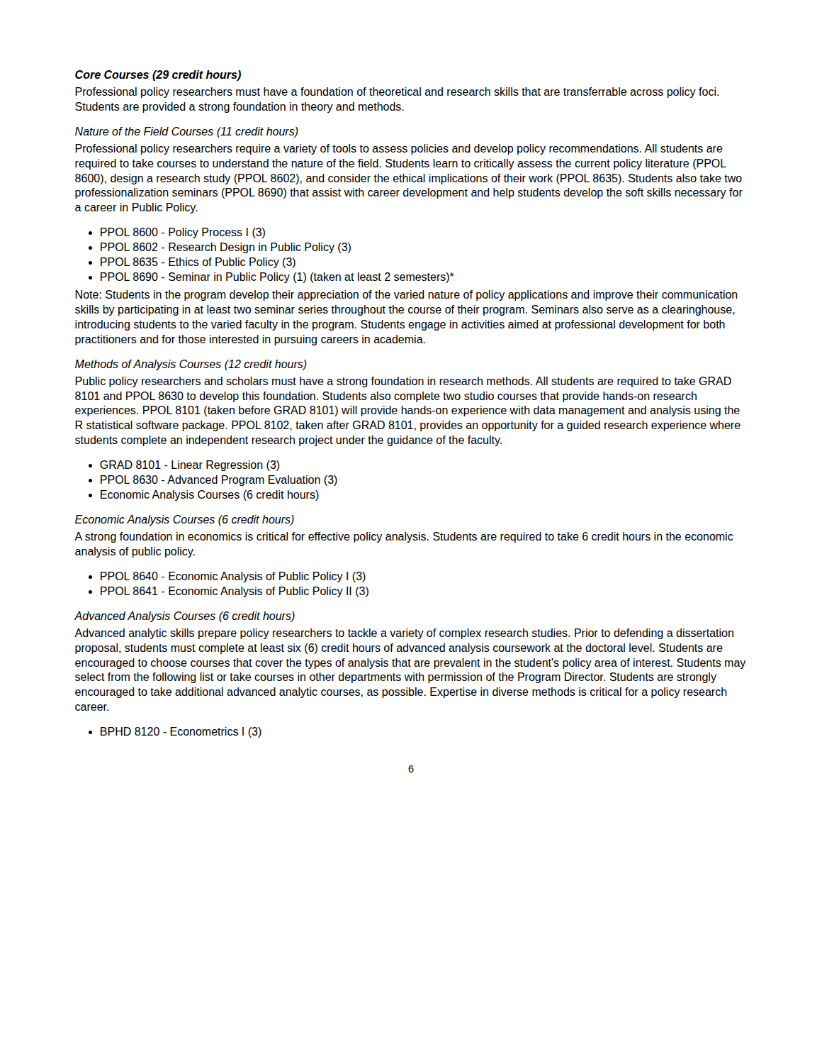Core Courses (29 credit hours)
Professional policy researchers must have a foundation of theoretical and research skills that are transferrable across policy foci. Students are provided a strong foundation in theory and methods.
Nature of the Field Courses (11 credit hours)
Professional policy researchers require a variety of tools to assess policies and develop policy recommendations. All students are required to take courses to understand the nature of the field. Students learn to critically assess the current policy literature (PPOL 8600), design a research study (PPOL 8602), and consider the ethical implications of their work (PPOL 8635). Students also take two professionalization seminars (PPOL 8690) that assist with career development and help students develop the soft skills necessary for a career in Public Policy.
PPOL 8600 - Policy Process I (3)
PPOL 8602 - Research Design in Public Policy (3)
PPOL 8635 - Ethics of Public Policy (3)
PPOL 8690 - Seminar in Public Policy (1) (taken at least 2 semesters)*
Note: Students in the program develop their appreciation of the varied nature of policy applications and improve their communication skills by participating in at least two seminar series throughout the course of their program. Seminars also serve as a clearinghouse, introducing students to the varied faculty in the program. Students engage in activities aimed at professional development for both practitioners and for those interested in pursuing careers in academia.
Methods of Analysis Courses (12 credit hours)
Public policy researchers and scholars must have a strong foundation in research methods. All students are required to take GRAD 8101 and PPOL 8630 to develop this foundation. Students also complete two studio courses that provide hands-on research experiences. PPOL 8101 (taken before GRAD 8101) will provide hands-on experience with data management and analysis using the R statistical software package. PPOL 8102, taken after GRAD 8101, provides an opportunity for a guided research experience where students complete an independent research project under the guidance of the faculty.
GRAD 8101 - Linear Regression (3)
PPOL 8630 - Advanced Program Evaluation (3)
Economic Analysis Courses (6 credit hours)
Economic Analysis Courses (6 credit hours)
A strong foundation in economics is critical for effective policy analysis. Students are required to take 6 credit hours in the economic analysis of public policy.
PPOL 8640 - Economic Analysis of Public Policy I (3)
PPOL 8641 - Economic Analysis of Public Policy II (3)
Advanced Analysis Courses (6 credit hours)
Advanced analytic skills prepare policy researchers to tackle a variety of complex research studies. Prior to defending a dissertation proposal, students must complete at least six (6) credit hours of advanced analysis coursework at the doctoral level. Students are encouraged to choose courses that cover the types of analysis that are prevalent in the student's policy area of interest. Students may select from the following list or take courses in other departments with permission of the Program Director. Students are strongly encouraged to take additional advanced analytic courses, as possible. Expertise in diverse methods is critical for a policy research career.
BPHD 8120 - Econometrics I (3)
6